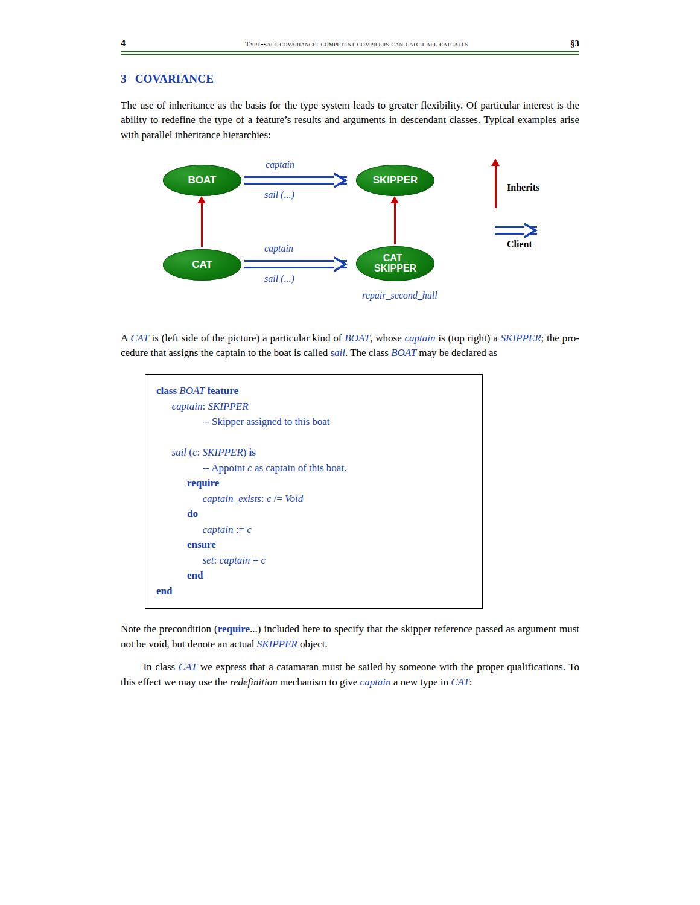4 Type-safe covariance: competent compilers can catch all catcalls §3
3 COVARIANCE
The use of inheritance as the basis for the type system leads to greater flexibility. Of particular interest is the ability to redefine the type of a feature’s results and arguments in descendant classes. Typical examples arise with parallel inheritance hierarchies:
BOAT
SKIPPER
CAT
CAT_
SKIPPER
captain
sail (...)
captain
sail (...)
repair_second_hull
Inherits
Client
A CAT is (left side of the picture) a particular kind of BOAT, whose captain is (top right) a SKIPPER; the procedure that assigns the captain to the boat is called sail. The class BOAT may be declared as
class BOAT feature
      captain: SKIPPER
                  -- Skipper assigned to this boat

      sail (c: SKIPPER) is
                  -- Appoint c as captain of this boat.
            require
                  captain_exists: c /= Void
            do
                  captain := c
            ensure
                  set: captain = c
            end
end
Note the precondition (require...) included here to specify that the skipper reference passed as argument must not be void, but denote an actual SKIPPER object.
In class CAT we express that a catamaran must be sailed by someone with the proper qualifications. To this effect we may use the redefinition mechanism to give captain a new type in CAT: